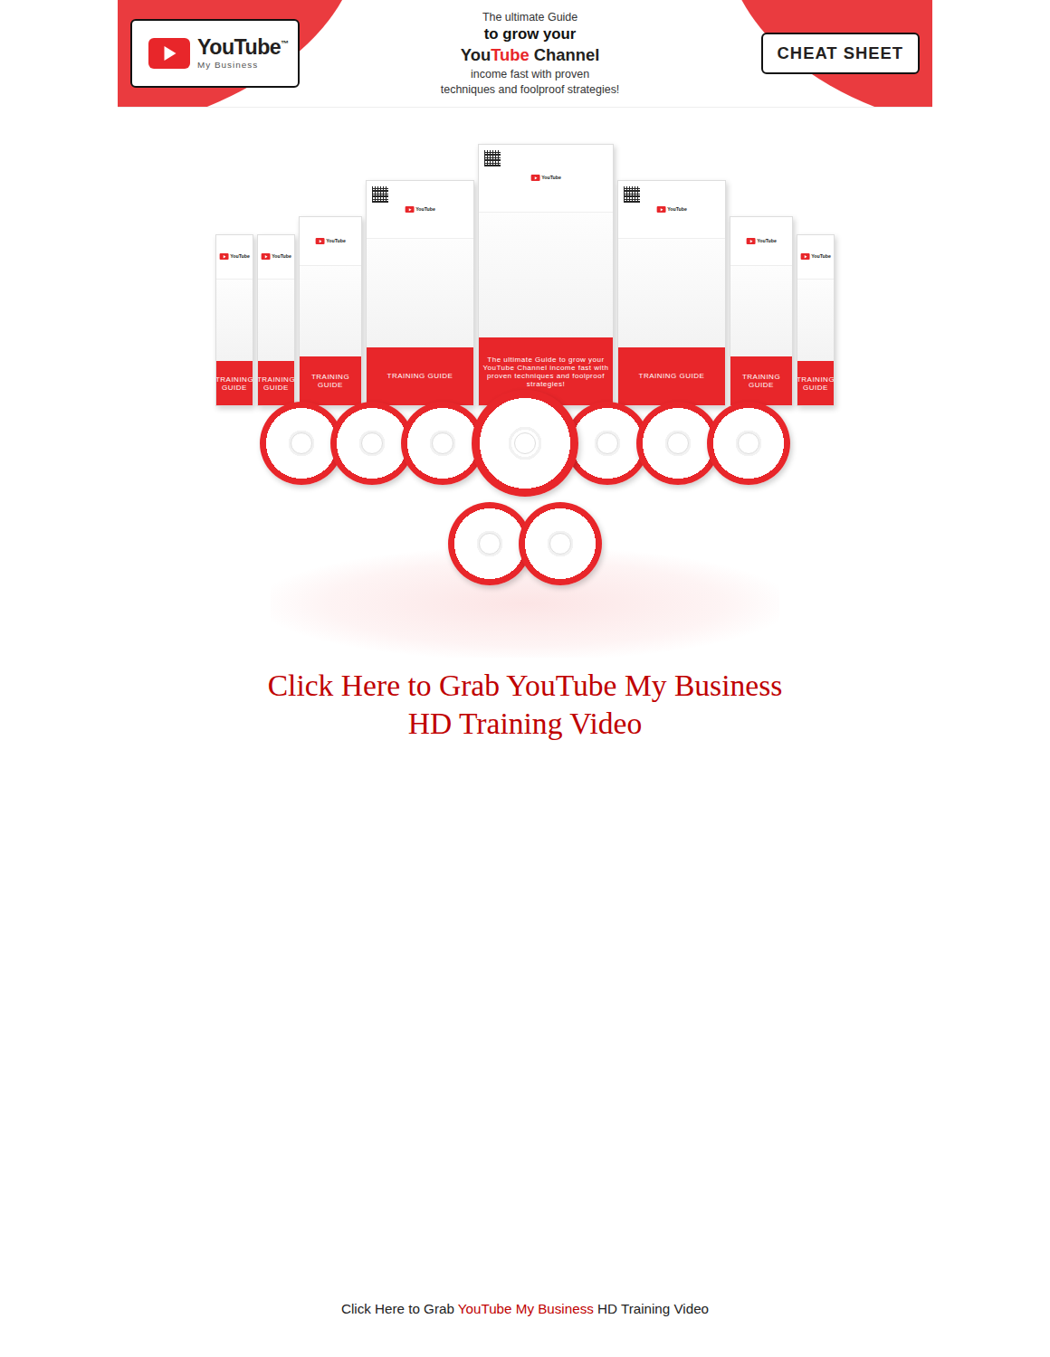YouTube™ My Business
The ultimate Guide
to grow your
YouTube Channel
income fast with proven
techniques and foolproof strategies!
CHEAT SHEET
YouTube
TRAINING GUIDE
YouTube
TRAINING GUIDE
YouTube
TRAINING GUIDE
YouTube
TRAINING GUIDE
YouTube
The ultimate Guide to grow your YouTube Channel income fast with proven techniques and foolproof strategies!
YouTube
TRAINING GUIDE
YouTube
TRAINING GUIDE
YouTube
TRAINING GUIDE
Click Here to Grab YouTube My Business HD Training Video
Click Here to Grab YouTube My Business HD Training Video